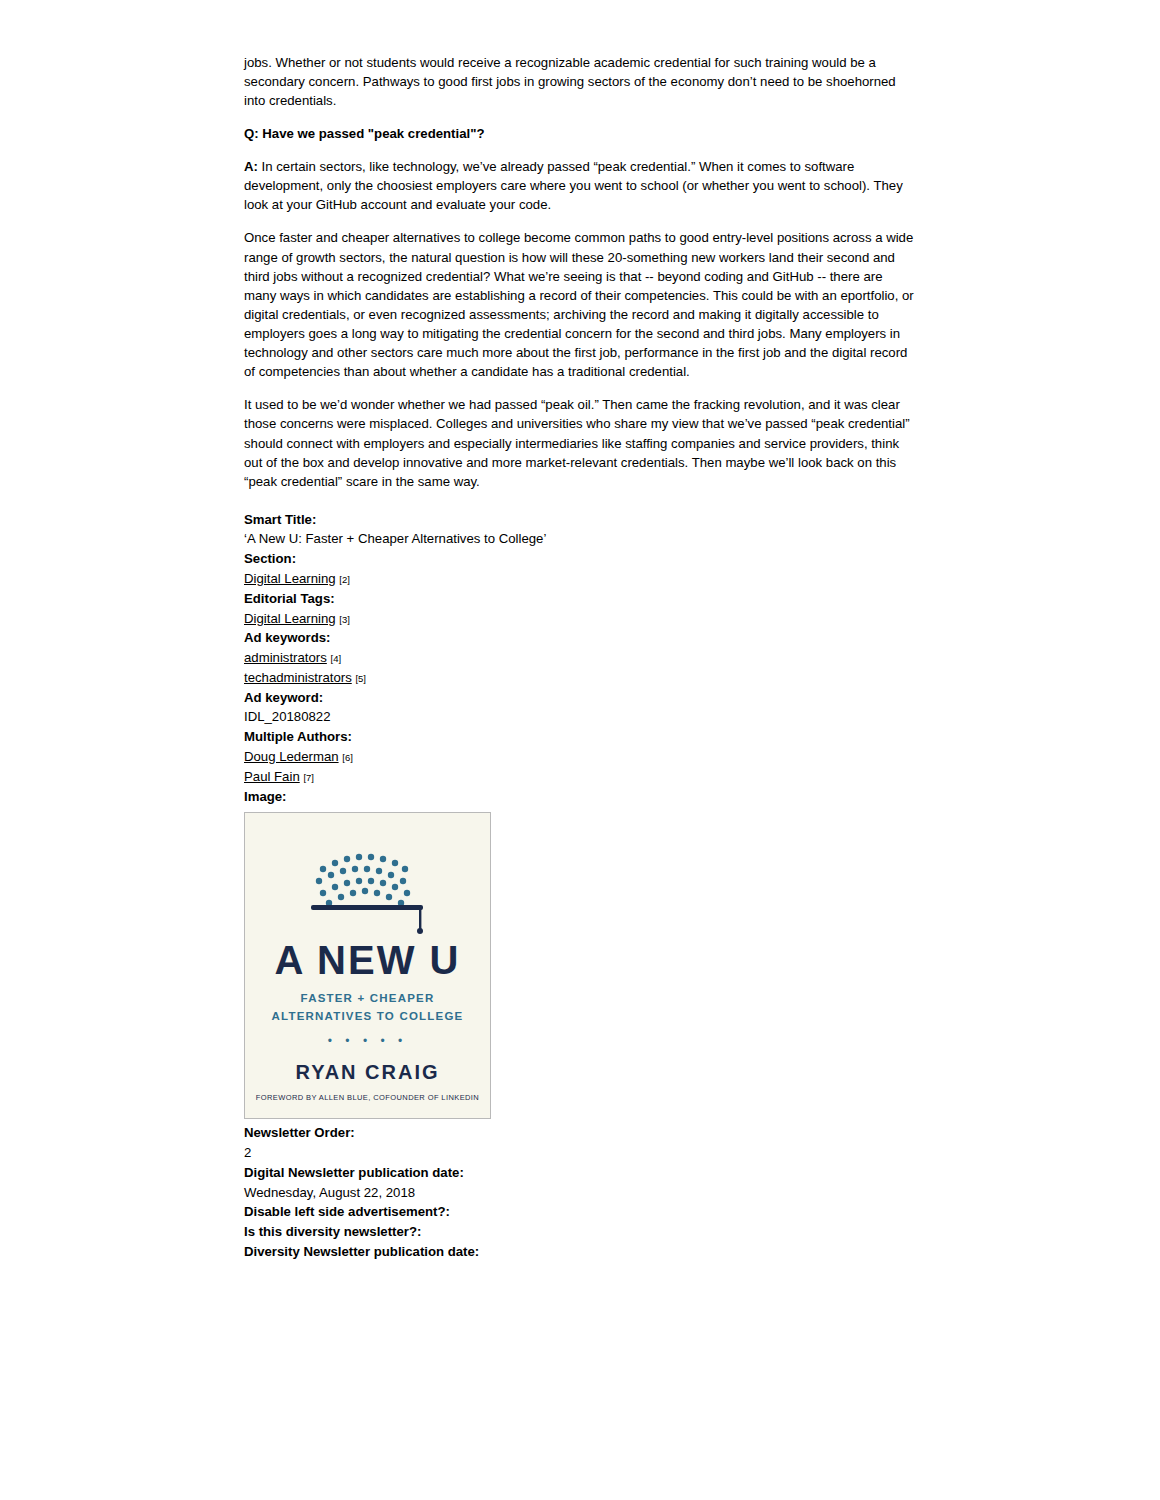jobs. Whether or not students would receive a recognizable academic credential for such training would be a secondary concern. Pathways to good first jobs in growing sectors of the economy don’t need to be shoehorned into credentials.
Q: Have we passed "peak credential"?
A: In certain sectors, like technology, we’ve already passed “peak credential.” When it comes to software development, only the choosiest employers care where you went to school (or whether you went to school). They look at your GitHub account and evaluate your code.
Once faster and cheaper alternatives to college become common paths to good entry-level positions across a wide range of growth sectors, the natural question is how will these 20-something new workers land their second and third jobs without a recognized credential? What we’re seeing is that -- beyond coding and GitHub -- there are many ways in which candidates are establishing a record of their competencies. This could be with an eportfolio, or digital credentials, or even recognized assessments; archiving the record and making it digitally accessible to employers goes a long way to mitigating the credential concern for the second and third jobs. Many employers in technology and other sectors care much more about the first job, performance in the first job and the digital record of competencies than about whether a candidate has a traditional credential.
It used to be we’d wonder whether we had passed “peak oil.” Then came the fracking revolution, and it was clear those concerns were misplaced. Colleges and universities who share my view that we’ve passed “peak credential” should connect with employers and especially intermediaries like staffing companies and service providers, think out of the box and develop innovative and more market-relevant credentials. Then maybe we’ll look back on this “peak credential” scare in the same way.
Smart Title:
‘A New U: Faster + Cheaper Alternatives to College’
Section:
Digital Learning [2]
Editorial Tags:
Digital Learning [3]
Ad keywords:
administrators [4]
techadministrators [5]
Ad keyword:
IDL_20180822
Multiple Authors:
Doug Lederman [6]
Paul Fain [7]
Image:
A NEW U
FASTER + CHEAPER
ALTERNATIVES TO COLLEGE
• • • • •
RYAN CRAIG
FOREWORD BY ALLEN BLUE, COFOUNDER OF LINKEDIN
Newsletter Order:
2
Digital Newsletter publication date:
Wednesday, August 22, 2018
Disable left side advertisement?:
Is this diversity newsletter?:
Diversity Newsletter publication date: